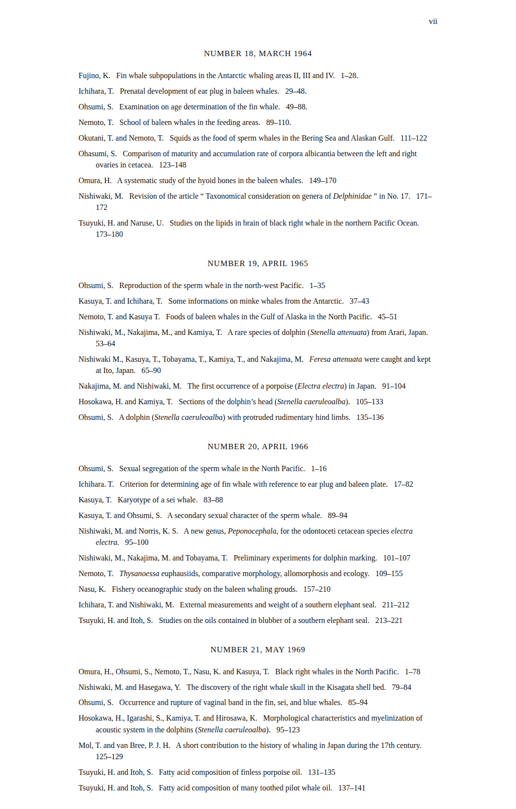vii
NUMBER 18, MARCH 1964
Fujino, K. Fin whale subpopulations in the Antarctic whaling areas II, III and IV. 1–28.
Ichihara, T. Prenatal development of ear plug in baleen whales. 29–48.
Ohsumi, S. Examination on age determination of the fin whale. 49–88.
Nemoto, T. School of baleen whales in the feeding areas. 89–110.
Okutani, T. and Nemoto, T. Squids as the food of sperm whales in the Bering Sea and Alaskan Gulf. 111–122
Ohasumi, S. Comparison of maturity and accumulation rate of corpora albicantia between the left and right ovaries in cetacea. 123–148
Omura, H. A systematic study of the hyoid bones in the baleen whales. 149–170
Nishiwaki, M. Revision of the article “ Taxonomical consideration on genera of Delphinidae ” in No. 17. 171–172
Tsuyuki, H. and Naruse, U. Studies on the lipids in brain of black right whale in the northern Pacific Ocean. 173–180
NUMBER 19, APRIL 1965
Ohsumi, S. Reproduction of the sperm whale in the north-west Pacific. 1–35
Kasuya, T. and Ichihara, T. Some informations on minke whales from the Antarctic. 37–43
Nemoto, T. and Kasuya T. Foods of baleen whales in the Gulf of Alaska in the North Pacific. 45–51
Nishiwaki, M., Nakajima, M., and Kamiya, T. A rare species of dolphin (Stenella attenuata) from Arari, Japan. 53–64
Nishiwaki M., Kasuya, T., Tobayama, T., Kamiya, T., and Nakajima, M. Feresa attenuata were caught and kept at Ito, Japan. 65–90
Nakajima, M. and Nishiwaki, M. The first occurrence of a porpoise (Electra electra) in Japan. 91–104
Hosokawa, H. and Kamiya, T. Sections of the dolphin’s head (Stenella caeruleoalba). 105–133
Ohsumi, S. A dolphin (Stenella caeruleoalba) with protruded rudimentary hind limbs. 135–136
NUMBER 20, APRIL 1966
Ohsumi, S. Sexual segregation of the sperm whale in the North Pacific. 1–16
Ichihara. T. Criterion for determining age of fin whale with reference to ear plug and baleen plate. 17–82
Kasuya, T. Karyotype of a sei whale. 83–88
Kasuya, T. and Ohsumi, S. A secondary sexual character of the sperm whale. 89–94
Nishiwaki, M. and Norris, K. S. A new genus, Peponocephala, for the odontoceti cetacean species electra electra. 95–100
Nishiwaki, M., Nakajima, M. and Tobayama, T. Preliminary experiments for dolphin marking. 101–107
Nemoto, T. Thysanoessa euphausiids, comparative morphology, allomorphosis and ecology. 109–155
Nasu, K. Fishery oceanographic study on the baleen whaling grouds. 157–210
Ichihara, T. and Nishiwaki, M. External measurements and weight of a southern elephant seal. 211–212
Tsuyuki, H. and Itoh, S. Studies on the oils contained in blubber of a southern elephant seal. 213–221
NUMBER 21, MAY 1969
Omura, H., Ohsumi, S., Nemoto, T., Nasu, K. and Kasuya, T. Black right whales in the North Pacific. 1–78
Nishiwaki, M. and Hasegawa, Y. The discovery of the right whale skull in the Kisagata shell bed. 79–84
Ohsumi, S. Occurrence and rupture of vaginal band in the fin, sei, and blue whales. 85–94
Hosokawa, H., Igarashi, S., Kamiya, T. and Hirosawa, K. Morphological characteristics and myelinization of acoustic system in the dolphins (Stenella caeruleoalba). 95–123
Mol, T. and van Bree, P. J. H. A short contribution to the history of whaling in Japan during the 17th century. 125–129
Tsuyuki, H. and Itoh, S. Fatty acid composition of finless porpoise oil. 131–135
Tsuyuki, H. and Itoh, S. Fatty acid composition of many toothed pilot whale oil. 137–141